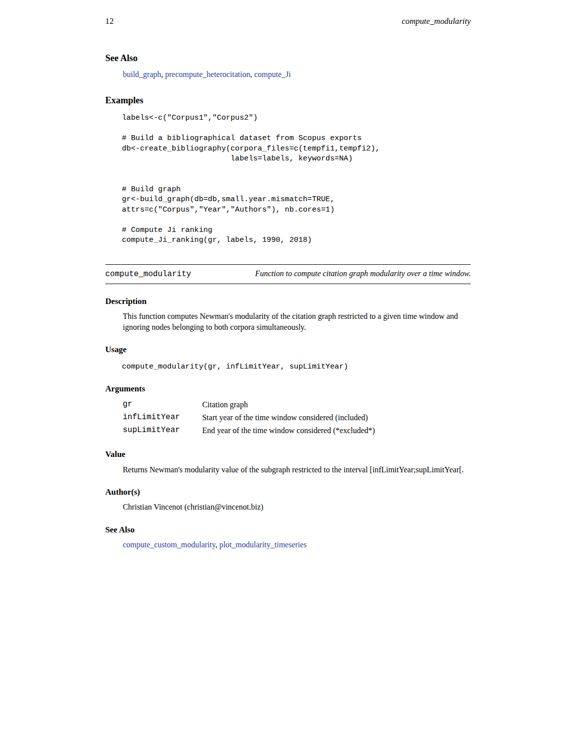12 compute_modularity
See Also
build_graph, precompute_heterocitation, compute_Ji
Examples
labels<-c("Corpus1","Corpus2")

# Build a bibliographical dataset from Scopus exports
db<-create_bibliography(corpora_files=c(tempfi1,tempfi2),
                        labels=labels, keywords=NA)


# Build graph
gr<-build_graph(db=db,small.year.mismatch=TRUE, attrs=c("Corpus","Year","Authors"), nb.cores=1)

# Compute Ji ranking
compute_Ji_ranking(gr, labels, 1990, 2018)
compute_modularity Function to compute citation graph modularity over a time window.
Description
This function computes Newman's modularity of the citation graph restricted to a given time window and ignoring nodes belonging to both corpora simultaneously.
Usage
compute_modularity(gr, infLimitYear, supLimitYear)
Arguments
gr
Citation graph
infLimitYear
Start year of the time window considered (included)
supLimitYear
End year of the time window considered (*excluded*)
Value
Returns Newman's modularity value of the subgraph restricted to the interval [infLimitYear;supLimitYear[.
Author(s)
Christian Vincenot (christian@vincenot.biz)
See Also
compute_custom_modularity, plot_modularity_timeseries